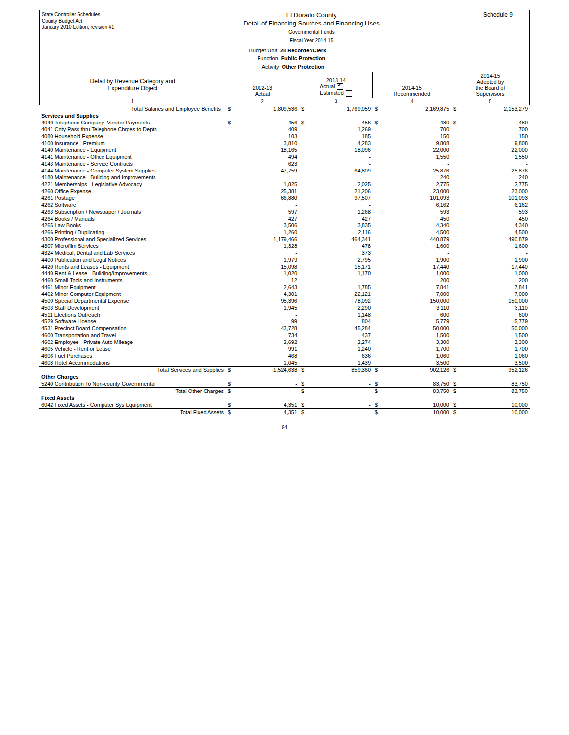| State Controller Schedules County Budget Act January 2010 Edition, revision #1 | El Dorado County Detail of Financing Sources and Financing Uses Governmental Funds Fiscal Year 2014-15 | Schedule 9 |
| Budget Unit 28 Recorder/Clerk Function Public Protection Activity Other Protection |
| Detail by Revenue Category and Expenditure Object | 2012-13 Actual | 2013-14 Actual Estimated | 2014-15 Recommended | 2014-15 Adopted by the Board of Supervisors |
| 1 | 2 | 3 | 4 | 5 |
| Total Salaries and Employee Benefits | $ | 1,809,536 | $ | 1,769,059 | $ | 2,169,875 | $ | 2,153,279 |
| Services and Supplies |
| 4040 Telephone Company Vendor Payments | $ | 456 | $ | 456 | $ | 480 | $ | 480 |
| 4041 Cnty Pass thru Telephone Chrges to Depts | | 409 | | 1,269 | | 700 | | 700 |
| 4080 Household Expense | | 103 | | 185 | | 150 | | 150 |
| 4100 Insurance - Premium | | 3,810 | | 4,283 | | 9,808 | | 9,808 |
| 4140 Maintenance - Equipment | | 18,165 | | 18,096 | | 22,000 | | 22,000 |
| 4141 Maintenance - Office Equipment | | 494 | | - | | 1,550 | | 1,550 |
| 4143 Maintenance - Service Contracts | | 623 | | - | | - | | - |
| 4144 Maintenance - Computer System Supplies | | 47,759 | | 64,809 | | 25,876 | | 25,876 |
| 4180 Maintenance - Building and Improvements | | - | | - | | 240 | | 240 |
| 4221 Memberships - Legislative Advocacy | | 1,825 | | 2,025 | | 2,775 | | 2,775 |
| 4260 Office Expense | | 25,381 | | 21,206 | | 23,000 | | 23,000 |
| 4261 Postage | | 66,880 | | 97,507 | | 101,093 | | 101,093 |
| 4262 Software | | - | | - | | 6,162 | | 6,162 |
| 4263 Subscription / Newspaper / Journals | | 597 | | 1,268 | | 593 | | 593 |
| 4264 Books / Manuals | | 427 | | 427 | | 450 | | 450 |
| 4265 Law Books | | 3,506 | | 3,835 | | 4,340 | | 4,340 |
| 4266 Printing / Duplicating | | 1,260 | | 2,116 | | 4,500 | | 4,500 |
| 4300 Professional and Specialized Services | | 1,179,466 | | 464,341 | | 440,879 | | 490,879 |
| 4307 Microfilm Services | | 1,328 | | 478 | | 1,600 | | 1,600 |
| 4324 Medical, Dental and Lab Services | | - | | 373 | | - | | - |
| 4400 Publication and Legal Notices | | 1,979 | | 2,795 | | 1,900 | | 1,900 |
| 4420 Rents and Leases - Equipment | | 15,098 | | 15,171 | | 17,440 | | 17,440 |
| 4440 Rent & Lease - Building/Improvements | | 1,020 | | 1,170 | | 1,000 | | 1,000 |
| 4460 Small Tools and Instruments | | 12 | | - | | 200 | | 200 |
| 4461 Minor Equipment | | 2,643 | | 1,785 | | 7,841 | | 7,841 |
| 4462 Minor Computer Equipment | | 4,301 | | 22,121 | | 7,000 | | 7,000 |
| 4500 Special Departmental Expense | | 95,396 | | 78,092 | | 150,000 | | 150,000 |
| 4503 Staff Development | | 1,945 | | 2,290 | | 3,110 | | 3,110 |
| 4511 Elections Outreach | | - | | 1,148 | | 600 | | 600 |
| 4529 Software License | | 99 | | 804 | | 5,779 | | 5,779 |
| 4531 Precinct Board Compensation | | 43,728 | | 45,284 | | 50,000 | | 50,000 |
| 4600 Transportation and Travel | | 734 | | 437 | | 1,500 | | 1,500 |
| 4602 Employee - Private Auto Mileage | | 2,692 | | 2,274 | | 3,300 | | 3,300 |
| 4605 Vehicle - Rent or Lease | | 991 | | 1,240 | | 1,700 | | 1,700 |
| 4606 Fuel Purchases | | 468 | | 636 | | 1,060 | | 1,060 |
| 4608 Hotel Accommodations | | 1,045 | | 1,439 | | 3,500 | | 3,500 |
| Total Services and Supplies | $ | 1,524,638 | $ | 859,360 | $ | 902,126 | $ | 952,126 |
| Other Charges |
| 5240 Contribution To Non-county Governmental | $ | - | $ | - | $ | 83,750 | $ | 83,750 |
| Total Other Charges | $ | - | $ | - | $ | 83,750 | $ | 83,750 |
| Fixed Assets |
| 6042 Fixed Assets - Computer Sys Equipment | $ | 4,351 | $ | - | $ | 10,000 | $ | 10,000 |
| Total Fixed Assets | $ | 4,351 | $ | - | $ | 10,000 | $ | 10,000 |
94